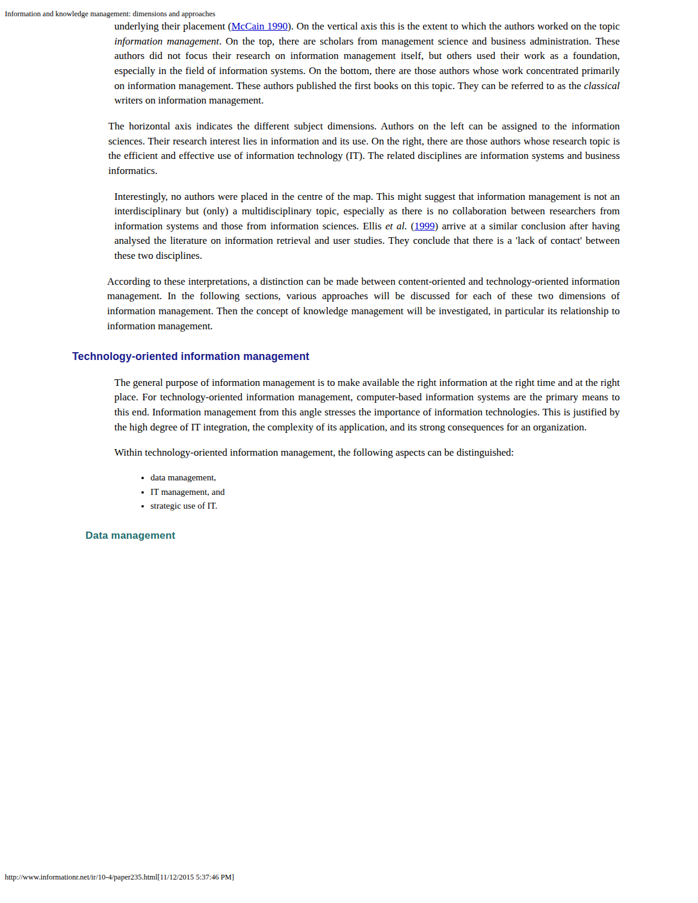Information and knowledge management: dimensions and approaches
underlying their placement (McCain 1990). On the vertical axis this is the extent to which the authors worked on the topic information management. On the top, there are scholars from management science and business administration. These authors did not focus their research on information management itself, but others used their work as a foundation, especially in the field of information systems. On the bottom, there are those authors whose work concentrated primarily on information management. These authors published the first books on this topic. They can be referred to as the classical writers on information management.
The horizontal axis indicates the different subject dimensions. Authors on the left can be assigned to the information sciences. Their research interest lies in information and its use. On the right, there are those authors whose research topic is the efficient and effective use of information technology (IT). The related disciplines are information systems and business informatics.
Interestingly, no authors were placed in the centre of the map. This might suggest that information management is not an interdisciplinary but (only) a multidisciplinary topic, especially as there is no collaboration between researchers from information systems and those from information sciences. Ellis et al. (1999) arrive at a similar conclusion after having analysed the literature on information retrieval and user studies. They conclude that there is a 'lack of contact' between these two disciplines.
According to these interpretations, a distinction can be made between content-oriented and technology-oriented information management. In the following sections, various approaches will be discussed for each of these two dimensions of information management. Then the concept of knowledge management will be investigated, in particular its relationship to information management.
Technology-oriented information management
The general purpose of information management is to make available the right information at the right time and at the right place. For technology-oriented information management, computer-based information systems are the primary means to this end. Information management from this angle stresses the importance of information technologies. This is justified by the high degree of IT integration, the complexity of its application, and its strong consequences for an organization.
Within technology-oriented information management, the following aspects can be distinguished:
data management,
IT management, and
strategic use of IT.
Data management
http://www.informationr.net/ir/10-4/paper235.html[11/12/2015 5:37:46 PM]